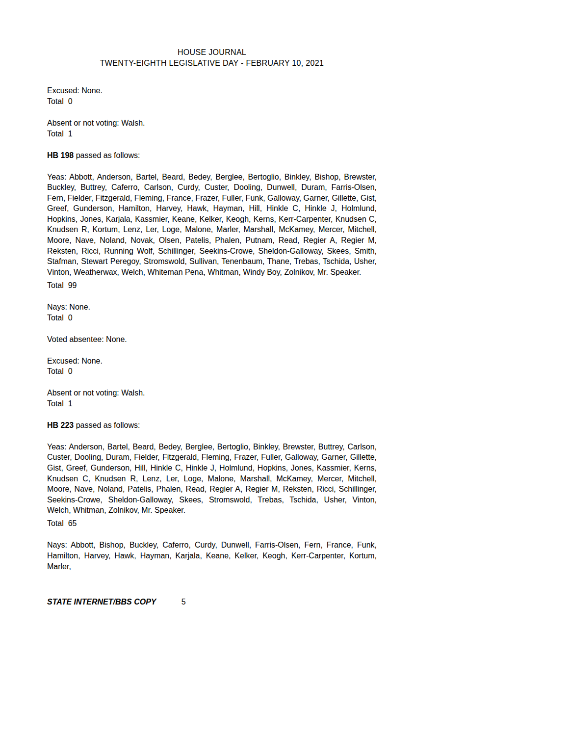HOUSE JOURNAL TWENTY-EIGHTH LEGISLATIVE DAY - FEBRUARY 10, 2021
Excused: None.
Total 0
Absent or not voting: Walsh.
Total 1
HB 198 passed as follows:
Yeas: Abbott, Anderson, Bartel, Beard, Bedey, Berglee, Bertoglio, Binkley, Bishop, Brewster, Buckley, Buttrey, Caferro, Carlson, Curdy, Custer, Dooling, Dunwell, Duram, Farris-Olsen, Fern, Fielder, Fitzgerald, Fleming, France, Frazer, Fuller, Funk, Galloway, Garner, Gillette, Gist, Greef, Gunderson, Hamilton, Harvey, Hawk, Hayman, Hill, Hinkle C, Hinkle J, Holmlund, Hopkins, Jones, Karjala, Kassmier, Keane, Kelker, Keogh, Kerns, Kerr-Carpenter, Knudsen C, Knudsen R, Kortum, Lenz, Ler, Loge, Malone, Marler, Marshall, McKamey, Mercer, Mitchell, Moore, Nave, Noland, Novak, Olsen, Patelis, Phalen, Putnam, Read, Regier A, Regier M, Reksten, Ricci, Running Wolf, Schillinger, Seekins-Crowe, Sheldon-Galloway, Skees, Smith, Stafman, Stewart Peregoy, Stromswold, Sullivan, Tenenbaum, Thane, Trebas, Tschida, Usher, Vinton, Weatherwax, Welch, Whiteman Pena, Whitman, Windy Boy, Zolnikov, Mr. Speaker.
Total 99
Nays: None.
Total 0
Voted absentee: None.
Excused: None.
Total 0
Absent or not voting: Walsh.
Total 1
HB 223 passed as follows:
Yeas: Anderson, Bartel, Beard, Bedey, Berglee, Bertoglio, Binkley, Brewster, Buttrey, Carlson, Custer, Dooling, Duram, Fielder, Fitzgerald, Fleming, Frazer, Fuller, Galloway, Garner, Gillette, Gist, Greef, Gunderson, Hill, Hinkle C, Hinkle J, Holmlund, Hopkins, Jones, Kassmier, Kerns, Knudsen C, Knudsen R, Lenz, Ler, Loge, Malone, Marshall, McKamey, Mercer, Mitchell, Moore, Nave, Noland, Patelis, Phalen, Read, Regier A, Regier M, Reksten, Ricci, Schillinger, Seekins-Crowe, Sheldon-Galloway, Skees, Stromswold, Trebas, Tschida, Usher, Vinton, Welch, Whitman, Zolnikov, Mr. Speaker.
Total 65
Nays: Abbott, Bishop, Buckley, Caferro, Curdy, Dunwell, Farris-Olsen, Fern, France, Funk, Hamilton, Harvey, Hawk, Hayman, Karjala, Keane, Kelker, Keogh, Kerr-Carpenter, Kortum, Marler,
STATE INTERNET/BBS COPY5